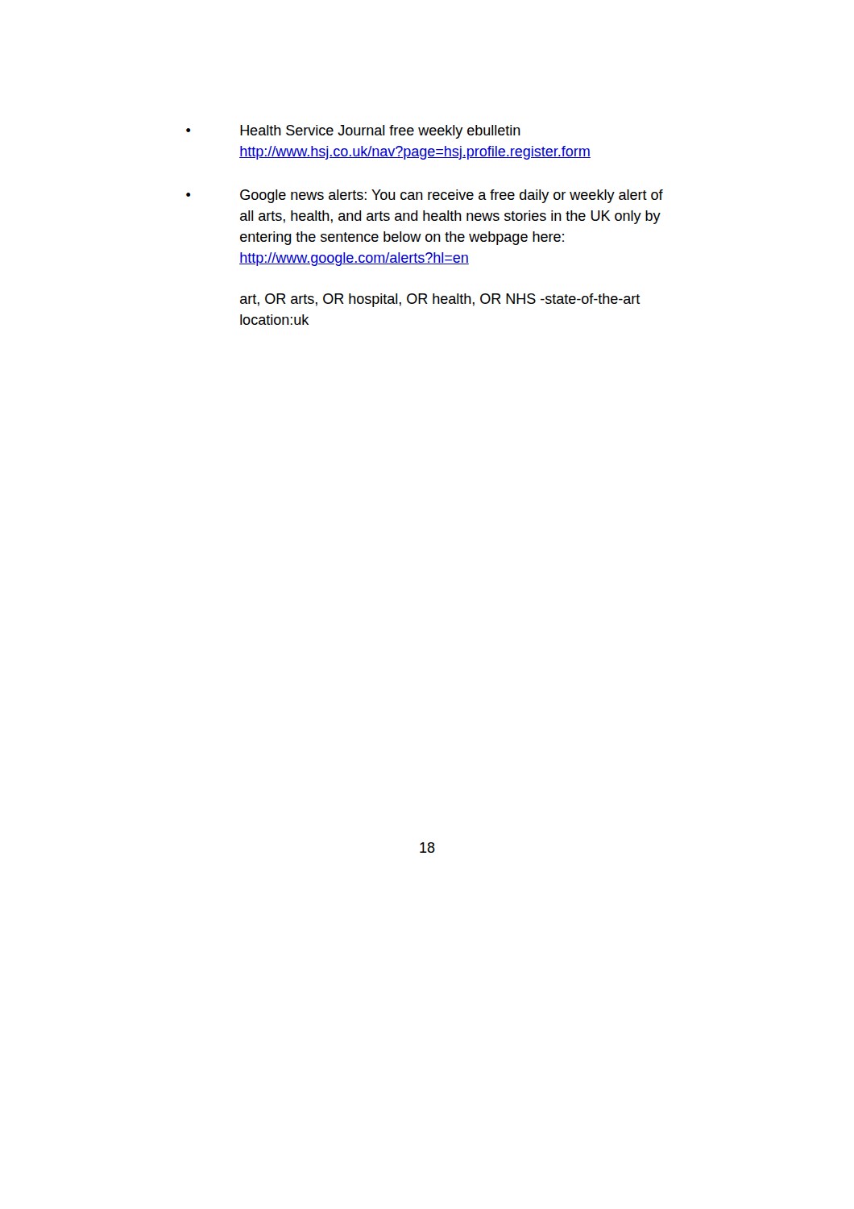Health Service Journal free weekly ebulletin
http://www.hsj.co.uk/nav?page=hsj.profile.register.form
Google news alerts: You can receive a free daily or weekly alert of all arts, health, and arts and health news stories in the UK only by entering the sentence below on the webpage here:
http://www.google.com/alerts?hl=en
art, OR arts, OR hospital, OR health, OR NHS -state-of-the-art location:uk
18